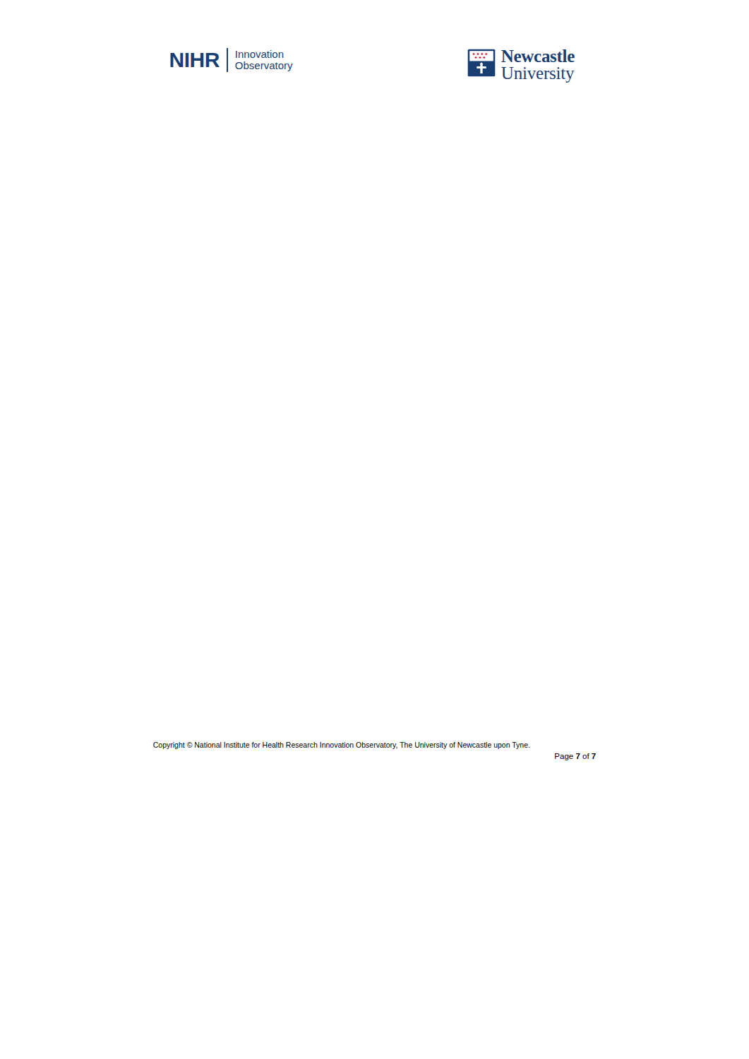NIHR Innovation
Observatory
Newcastle University
Copyright © National Institute for Health Research Innovation Observatory, The University of Newcastle upon Tyne.
Page 7 of 7